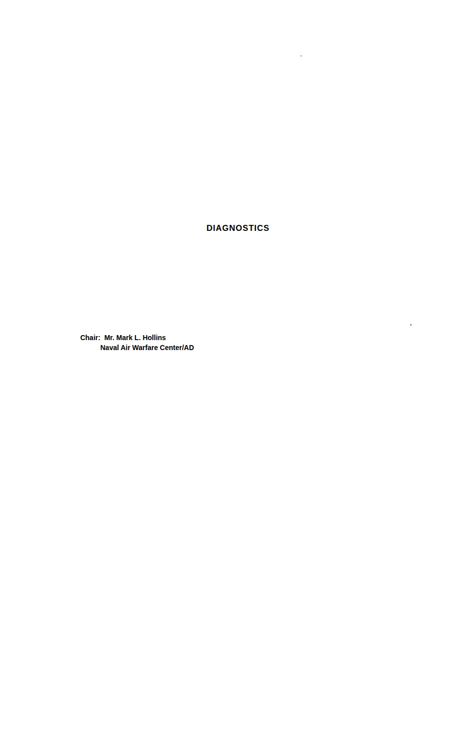.
DIAGNOSTICS
'
Chair: Mr. Mark L. Hollins Naval Air Warfare Center/AD